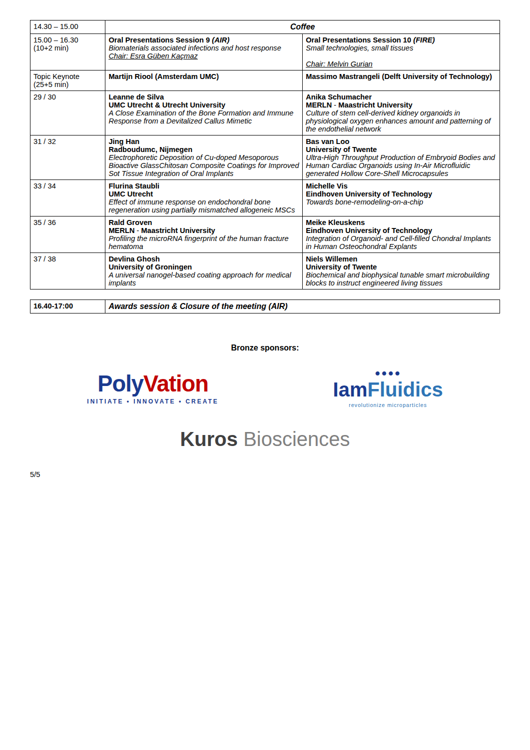| 14.30 – 15.00 | Coffee |
| 15.00 – 16.30 (10+2 min) | Oral Presentations Session 9 (AIR) Biomaterials associated infections and host response Chair: Esra Güben Kaçmaz | Oral Presentations Session 10 (FIRE) Small technologies, small tissues Chair: Melvin Gurian |
| Topic Keynote (25+5 min) | Martijn Riool (Amsterdam UMC) | Massimo Mastrangeli (Delft University of Technology) |
| 29 / 30 | Leanne de Silva UMC Utrecht & Utrecht University A Close Examination of the Bone Formation and Immune Response from a Devitalized Callus Mimetic | Anika Schumacher MERLN - Maastricht University Culture of stem cell-derived kidney organoids in physiological oxygen enhances amount and patterning of the endothelial network |
| 31 / 32 | Jing Han Radboudumc, Nijmegen Electrophoretic Deposition of Cu-doped Mesoporous Bioactive GlassChitosan Composite Coatings for Improved Sot Tissue Integration of Oral Implants | Bas van Loo University of Twente Ultra-High Throughput Production of Embryoid Bodies and Human Cardiac Organoids using In-Air Microfluidic generated Hollow Core-Shell Microcapsules |
| 33 / 34 | Flurina Staubli UMC Utrecht Effect of immune response on endochondral bone regeneration using partially mismatched allogeneic MSCs | Michelle Vis Eindhoven University of Technology Towards bone-remodeling-on-a-chip |
| 35 / 36 | Rald Groven MERLN - Maastricht University Profiling the microRNA fingerprint of the human fracture hematoma | Meike Kleuskens Eindhoven University of Technology Integration of Organoid- and Cell-filled Chondral Implants in Human Osteochondral Explants |
| 37 / 38 | Devlina Ghosh University of Groningen A universal nanogel-based coating approach for medical implants | Niels Willemen University of Twente Biochemical and biophysical tunable smart microbuilding blocks to instruct engineered living tissues |
| 16.40-17:00 | Awards session & Closure of the meeting (AIR) |
Bronze sponsors:
Poly Vation
INITIATE • INNOVATE • CREATE
●●●●
Iam Fluidics
revolutionize microparticles
Kuros Biosciences
5/5